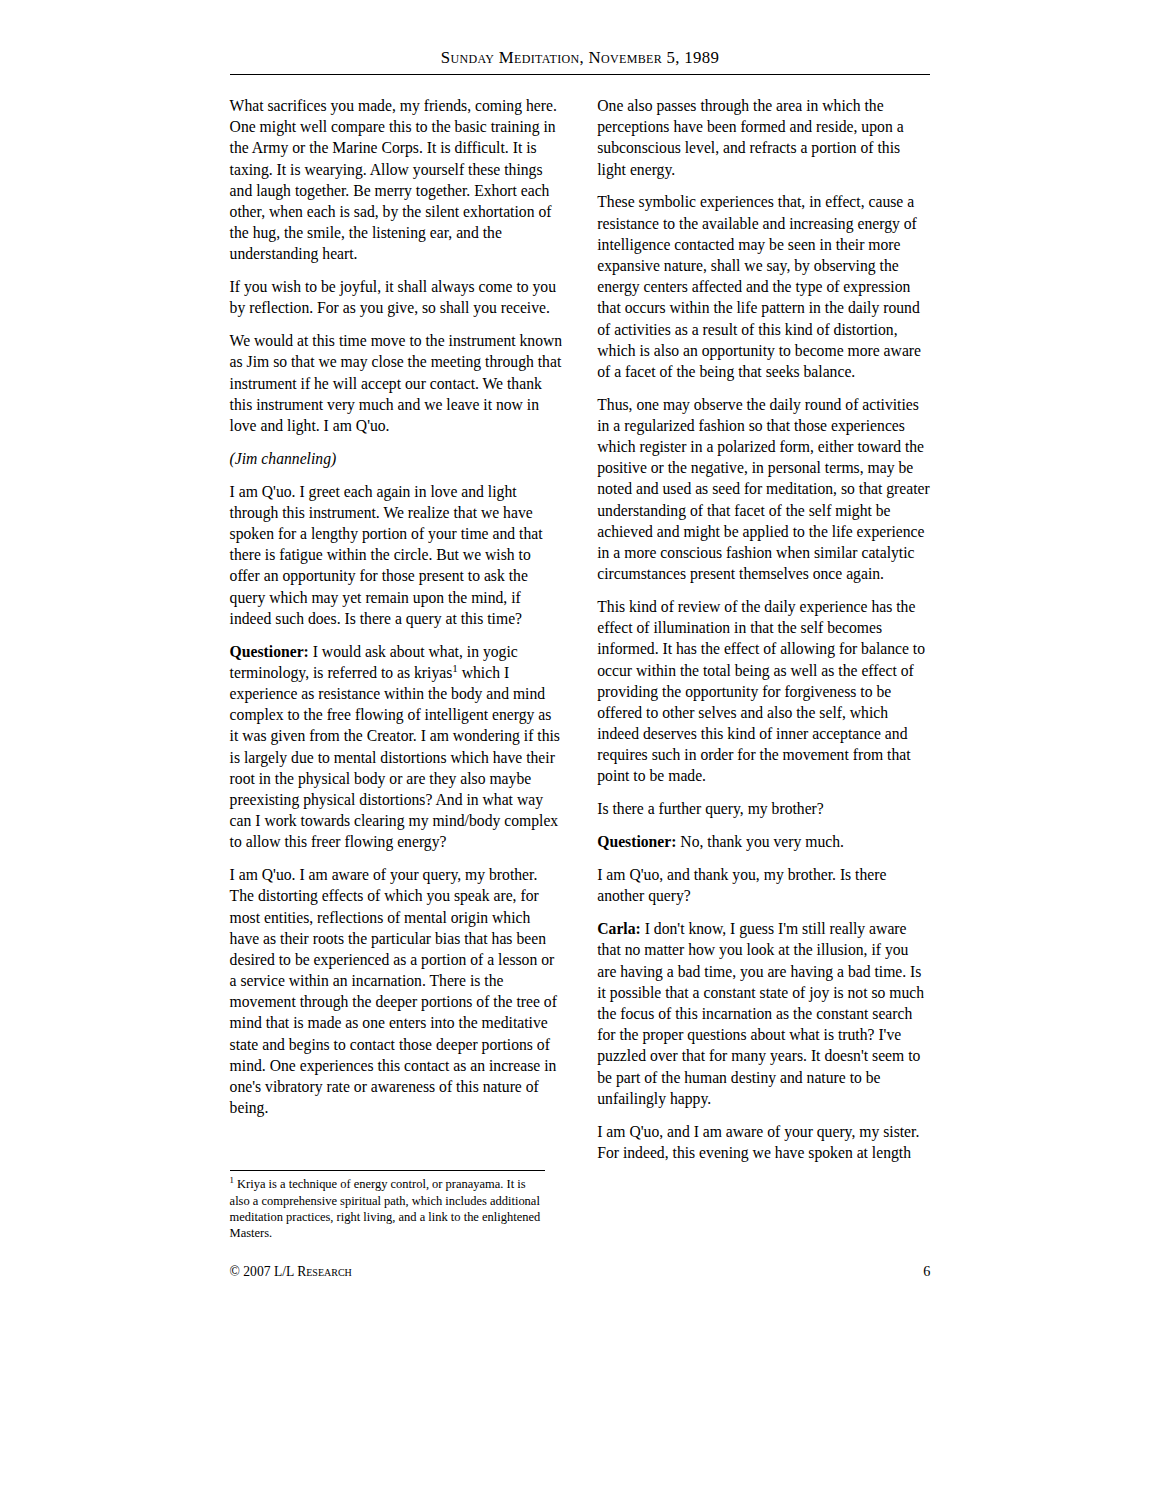Sunday Meditation, November 5, 1989
What sacrifices you made, my friends, coming here. One might well compare this to the basic training in the Army or the Marine Corps. It is difficult. It is taxing. It is wearying. Allow yourself these things and laugh together. Be merry together. Exhort each other, when each is sad, by the silent exhortation of the hug, the smile, the listening ear, and the understanding heart.
If you wish to be joyful, it shall always come to you by reflection. For as you give, so shall you receive.
We would at this time move to the instrument known as Jim so that we may close the meeting through that instrument if he will accept our contact. We thank this instrument very much and we leave it now in love and light. I am Q'uo.
(Jim channeling)
I am Q'uo. I greet each again in love and light through this instrument. We realize that we have spoken for a lengthy portion of your time and that there is fatigue within the circle. But we wish to offer an opportunity for those present to ask the query which may yet remain upon the mind, if indeed such does. Is there a query at this time?
Questioner: I would ask about what, in yogic terminology, is referred to as kriyas1 which I experience as resistance within the body and mind complex to the free flowing of intelligent energy as it was given from the Creator. I am wondering if this is largely due to mental distortions which have their root in the physical body or are they also maybe preexisting physical distortions? And in what way can I work towards clearing my mind/body complex to allow this freer flowing energy?
I am Q'uo. I am aware of your query, my brother. The distorting effects of which you speak are, for most entities, reflections of mental origin which have as their roots the particular bias that has been desired to be experienced as a portion of a lesson or a service within an incarnation. There is the movement through the deeper portions of the tree of mind that is made as one enters into the meditative state and begins to contact those deeper portions of mind. One experiences this contact as an increase in one's vibratory rate or awareness of this nature of being.
One also passes through the area in which the perceptions have been formed and reside, upon a subconscious level, and refracts a portion of this light energy.
These symbolic experiences that, in effect, cause a resistance to the available and increasing energy of intelligence contacted may be seen in their more expansive nature, shall we say, by observing the energy centers affected and the type of expression that occurs within the life pattern in the daily round of activities as a result of this kind of distortion, which is also an opportunity to become more aware of a facet of the being that seeks balance.
Thus, one may observe the daily round of activities in a regularized fashion so that those experiences which register in a polarized form, either toward the positive or the negative, in personal terms, may be noted and used as seed for meditation, so that greater understanding of that facet of the self might be achieved and might be applied to the life experience in a more conscious fashion when similar catalytic circumstances present themselves once again.
This kind of review of the daily experience has the effect of illumination in that the self becomes informed. It has the effect of allowing for balance to occur within the total being as well as the effect of providing the opportunity for forgiveness to be offered to other selves and also the self, which indeed deserves this kind of inner acceptance and requires such in order for the movement from that point to be made.
Is there a further query, my brother?
Questioner: No, thank you very much.
I am Q'uo, and thank you, my brother. Is there another query?
Carla: I don't know, I guess I'm still really aware that no matter how you look at the illusion, if you are having a bad time, you are having a bad time. Is it possible that a constant state of joy is not so much the focus of this incarnation as the constant search for the proper questions about what is truth? I've puzzled over that for many years. It doesn't seem to be part of the human destiny and nature to be unfailingly happy.
I am Q'uo, and I am aware of your query, my sister. For indeed, this evening we have spoken at length
1 Kriya is a technique of energy control, or pranayama. It is also a comprehensive spiritual path, which includes additional meditation practices, right living, and a link to the enlightened Masters.
© 2007 L/L Research 6